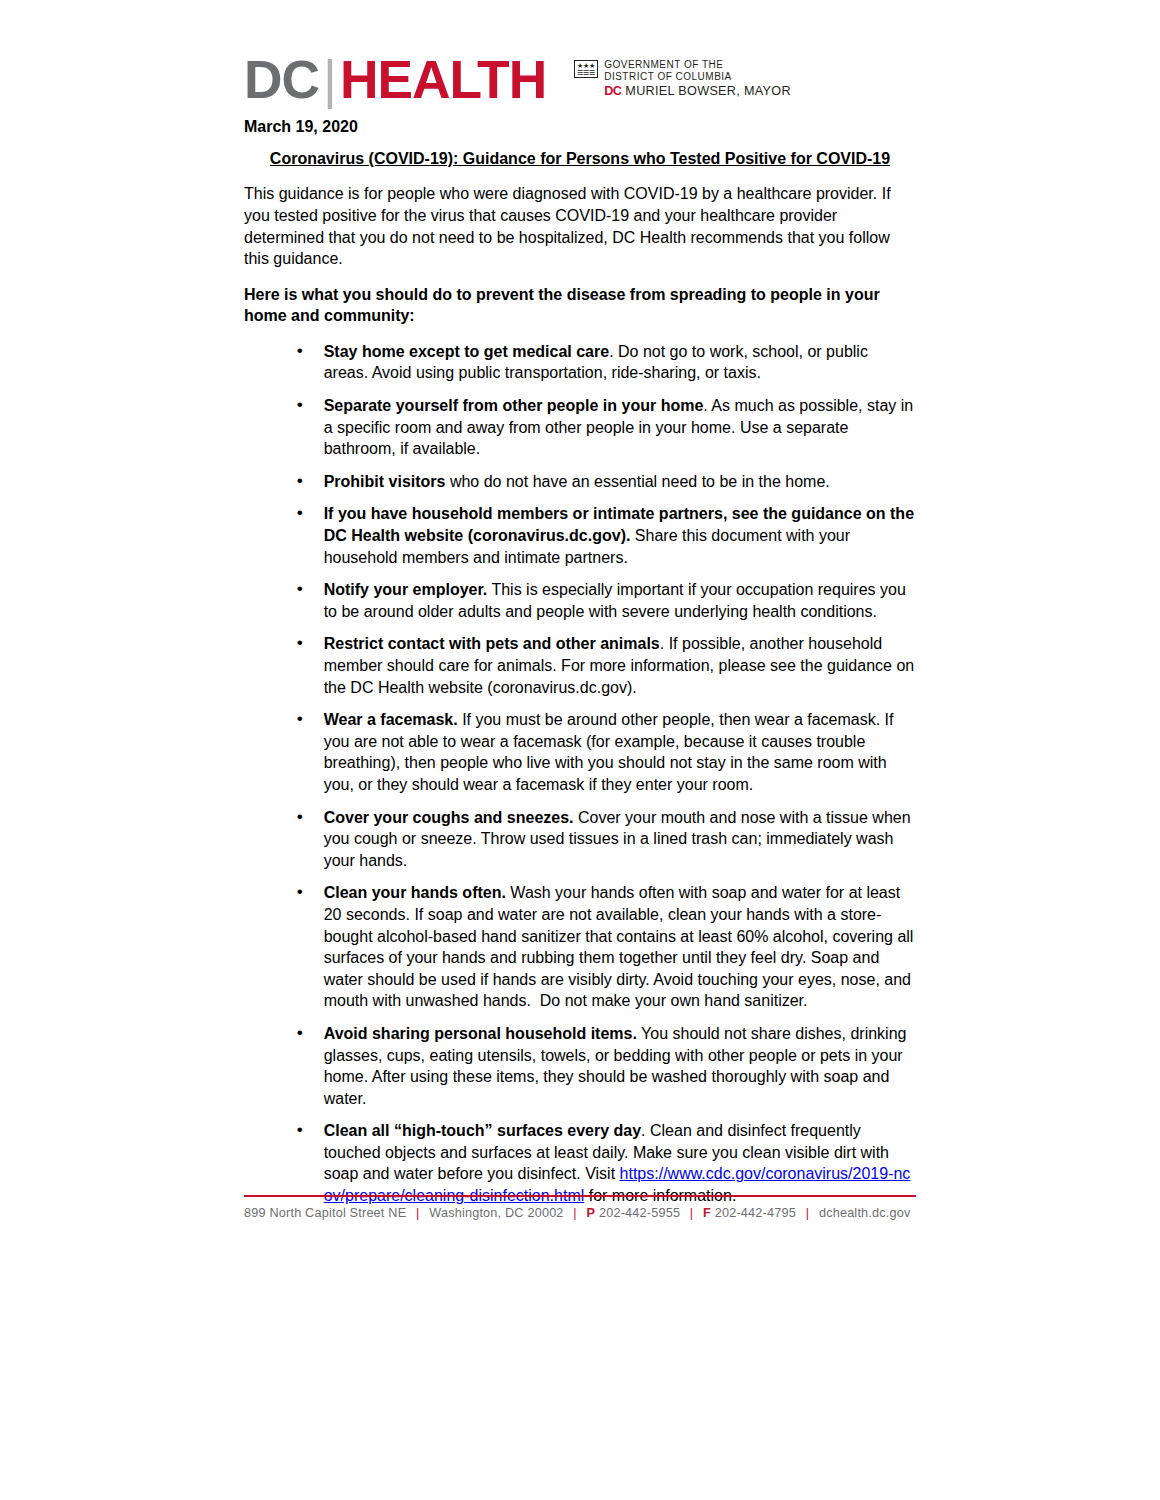DC|HEALTH
★★★
☰☰☰
GOVERNMENT OF THE
DISTRICT OF COLUMBIA
DC MURIEL BOWSER, MAYOR
March 19, 2020
Coronavirus (COVID-19): Guidance for Persons who Tested Positive for COVID-19
This guidance is for people who were diagnosed with COVID-19 by a healthcare provider. If you tested positive for the virus that causes COVID-19 and your healthcare provider determined that you do not need to be hospitalized, DC Health recommends that you follow this guidance.
Here is what you should do to prevent the disease from spreading to people in your home and community:
Stay home except to get medical care. Do not go to work, school, or public areas. Avoid using public transportation, ride-sharing, or taxis.
Separate yourself from other people in your home. As much as possible, stay in a specific room and away from other people in your home. Use a separate bathroom, if available.
Prohibit visitors who do not have an essential need to be in the home.
If you have household members or intimate partners, see the guidance on the DC Health website (coronavirus.dc.gov). Share this document with your household members and intimate partners.
Notify your employer. This is especially important if your occupation requires you to be around older adults and people with severe underlying health conditions.
Restrict contact with pets and other animals. If possible, another household member should care for animals. For more information, please see the guidance on the DC Health website (coronavirus.dc.gov).
Wear a facemask. If you must be around other people, then wear a facemask. If you are not able to wear a facemask (for example, because it causes trouble breathing), then people who live with you should not stay in the same room with you, or they should wear a facemask if they enter your room.
Cover your coughs and sneezes. Cover your mouth and nose with a tissue when you cough or sneeze. Throw used tissues in a lined trash can; immediately wash your hands.
Clean your hands often. Wash your hands often with soap and water for at least 20 seconds. If soap and water are not available, clean your hands with a store-bought alcohol-based hand sanitizer that contains at least 60% alcohol, covering all surfaces of your hands and rubbing them together until they feel dry. Soap and water should be used if hands are visibly dirty. Avoid touching your eyes, nose, and mouth with unwashed hands. Do not make your own hand sanitizer.
Avoid sharing personal household items. You should not share dishes, drinking glasses, cups, eating utensils, towels, or bedding with other people or pets in your home. After using these items, they should be washed thoroughly with soap and water.
Clean all “high-touch” surfaces every day. Clean and disinfect frequently touched objects and surfaces at least daily. Make sure you clean visible dirt with soap and water before you disinfect. Visit https://www.cdc.gov/coronavirus/2019-ncov/prepare/cleaning-disinfection.html for more information.
899 North Capitol Street NE | Washington, DC 20002 | P 202-442-5955 | F 202-442-4795 | dchealth.dc.gov